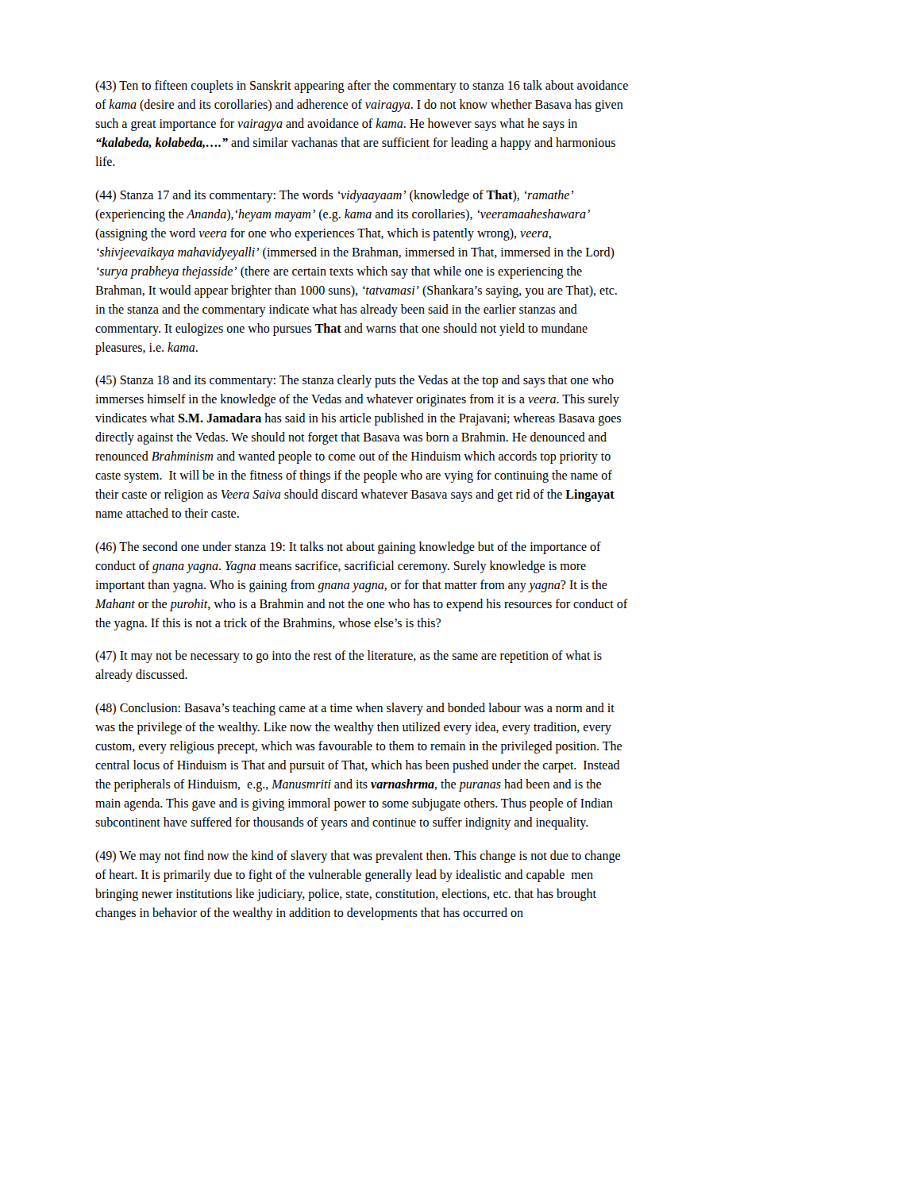(43) Ten to fifteen couplets in Sanskrit appearing after the commentary to stanza 16 talk about avoidance of kama (desire and its corollaries) and adherence of vairagya. I do not know whether Basava has given such a great importance for vairagya and avoidance of kama. He however says what he says in “kalabeda, kolabeda,….” and similar vachanas that are sufficient for leading a happy and harmonious life.
(44) Stanza 17 and its commentary: The words ‘vidyaayaam’ (knowledge of That), ‘ramathe’ (experiencing the Ananda),‘heyam mayam’ (e.g. kama and its corollaries), ‘veeramaaheshawara’ (assigning the word veera for one who experiences That, which is patently wrong), veera, ‘shivjeevaikaya mahavidyeyalli’ (immersed in the Brahman, immersed in That, immersed in the Lord) ‘surya prabheya thejasside’ (there are certain texts which say that while one is experiencing the Brahman, It would appear brighter than 1000 suns), ‘tatvamasi’ (Shankara’s saying, you are That), etc. in the stanza and the commentary indicate what has already been said in the earlier stanzas and commentary. It eulogizes one who pursues That and warns that one should not yield to mundane pleasures, i.e. kama.
(45) Stanza 18 and its commentary: The stanza clearly puts the Vedas at the top and says that one who immerses himself in the knowledge of the Vedas and whatever originates from it is a veera. This surely vindicates what S.M. Jamadara has said in his article published in the Prajavani; whereas Basava goes directly against the Vedas. We should not forget that Basava was born a Brahmin. He denounced and renounced Brahminism and wanted people to come out of the Hinduism which accords top priority to caste system. It will be in the fitness of things if the people who are vying for continuing the name of their caste or religion as Veera Saiva should discard whatever Basava says and get rid of the Lingayat name attached to their caste.
(46) The second one under stanza 19: It talks not about gaining knowledge but of the importance of conduct of gnana yagna. Yagna means sacrifice, sacrificial ceremony. Surely knowledge is more important than yagna. Who is gaining from gnana yagna, or for that matter from any yagna? It is the Mahant or the purohit, who is a Brahmin and not the one who has to expend his resources for conduct of the yagna. If this is not a trick of the Brahmins, whose else’s is this?
(47) It may not be necessary to go into the rest of the literature, as the same are repetition of what is already discussed.
(48) Conclusion: Basava’s teaching came at a time when slavery and bonded labour was a norm and it was the privilege of the wealthy. Like now the wealthy then utilized every idea, every tradition, every custom, every religious precept, which was favourable to them to remain in the privileged position. The central locus of Hinduism is That and pursuit of That, which has been pushed under the carpet. Instead the peripherals of Hinduism, e.g., Manusmriti and its varnashrma, the puranas had been and is the main agenda. This gave and is giving immoral power to some subjugate others. Thus people of Indian subcontinent have suffered for thousands of years and continue to suffer indignity and inequality.
(49) We may not find now the kind of slavery that was prevalent then. This change is not due to change of heart. It is primarily due to fight of the vulnerable generally lead by idealistic and capable men bringing newer institutions like judiciary, police, state, constitution, elections, etc. that has brought changes in behavior of the wealthy in addition to developments that has occurred on